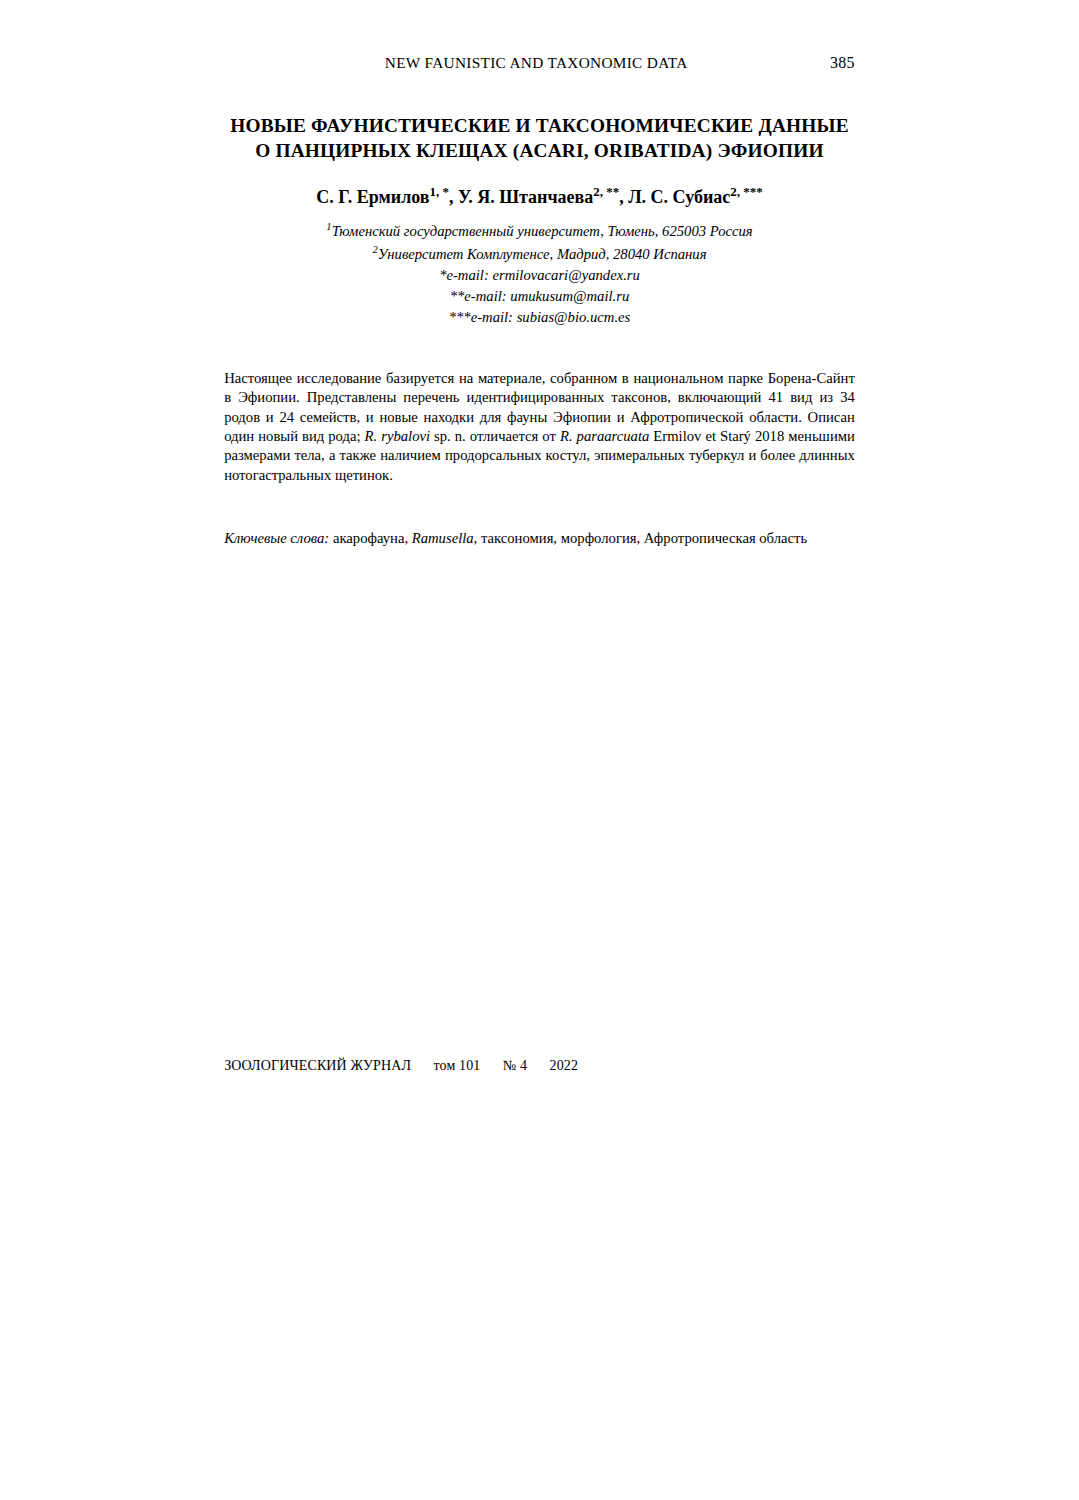NEW FAUNISTIC AND TAXONOMIC DATA 385
Новые фаунистические и таксономические данные
о панцирных клещах (Acari, Oribatida) Эфиопии
С. Г. Ермилов1, *, У. Я. Штанчаева2, **, Л. С. Субиас2, ***
1Тюменский государственный университет, Тюмень, 625003 Россия
2Университет Комплутенсе, Мадрид, 28040 Испания
*e-mail: ermilovacari@yandex.ru
**e-mail: umukusum@mail.ru
***e-mail: subias@bio.ucm.es
Настоящее исследование базируется на материале, собранном в национальном парке Борена-Сайнт в Эфиопии. Представлены перечень идентифицированных таксонов, включающий 41 вид из 34 родов и 24 семейств, и новые находки для фауны Эфиопии и Афротропической области. Описан один новый вид рода; R. rybalovi sp. n. отличается от R. paraarcuata Ermilov et Starý 2018 меньшими размерами тела, а также наличием продорсальных костул, эпимеральных туберкул и более длинных нотогастральных щетинок.
Ключевые слова: акарофауна, Ramusella, таксономия, морфология, Афротропическая область
ЗООЛОГИЧЕСКИЙ ЖУРНАЛ том 101 № 4 2022